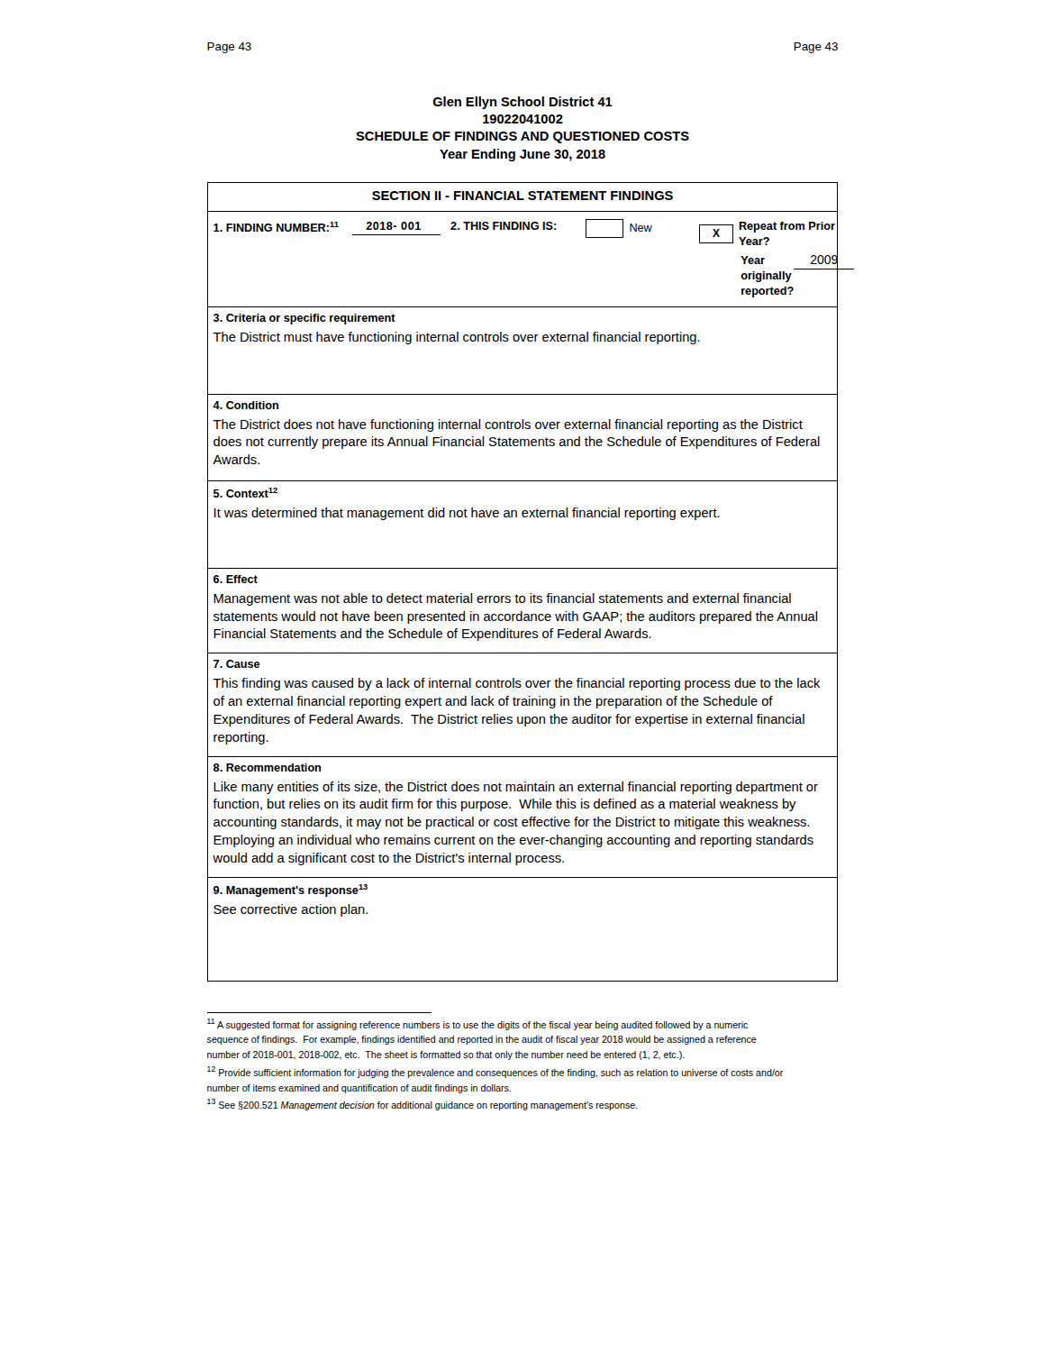Page 43 Page 43
Glen Ellyn School District 41
19022041002
SCHEDULE OF FINDINGS AND QUESTIONED COSTS
Year Ending June 30, 2018
| SECTION II - FINANCIAL STATEMENT FINDINGS |
| 1. FINDING NUMBER: 11 2018- 001 2. THIS FINDING IS: New X Repeat from Prior Year? Year originally reported? 2009 |
| 3. Criteria or specific requirement The District must have functioning internal controls over external financial reporting. |
| 4. Condition The District does not have functioning internal controls over external financial reporting as the District does not currently prepare its Annual Financial Statements and the Schedule of Expenditures of Federal Awards. |
| 5. Context 12 It was determined that management did not have an external financial reporting expert. |
| 6. Effect Management was not able to detect material errors to its financial statements and external financial statements would not have been presented in accordance with GAAP; the auditors prepared the Annual Financial Statements and the Schedule of Expenditures of Federal Awards. |
| 7. Cause This finding was caused by a lack of internal controls over the financial reporting process due to the lack of an external financial reporting expert and lack of training in the preparation of the Schedule of Expenditures of Federal Awards. The District relies upon the auditor for expertise in external financial reporting. |
| 8. Recommendation Like many entities of its size, the District does not maintain an external financial reporting department or function, but relies on its audit firm for this purpose. While this is defined as a material weakness by accounting standards, it may not be practical or cost effective for the District to mitigate this weakness. Employing an individual who remains current on the ever-changing accounting and reporting standards would add a significant cost to the District's internal process. |
| 9. Management's response 13 See corrective action plan. |
11 A suggested format for assigning reference numbers is to use the digits of the fiscal year being audited followed by a numeric
sequence of findings. For example, findings identified and reported in the audit of fiscal year 2018 would be assigned a reference
number of 2018-001, 2018-002, etc. The sheet is formatted so that only the number need be entered (1, 2, etc.).
12 Provide sufficient information for judging the prevalence and consequences of the finding, such as relation to universe of costs and/or
number of items examined and quantification of audit findings in dollars.
13 See §200.521 Management decision for additional guidance on reporting management's response.